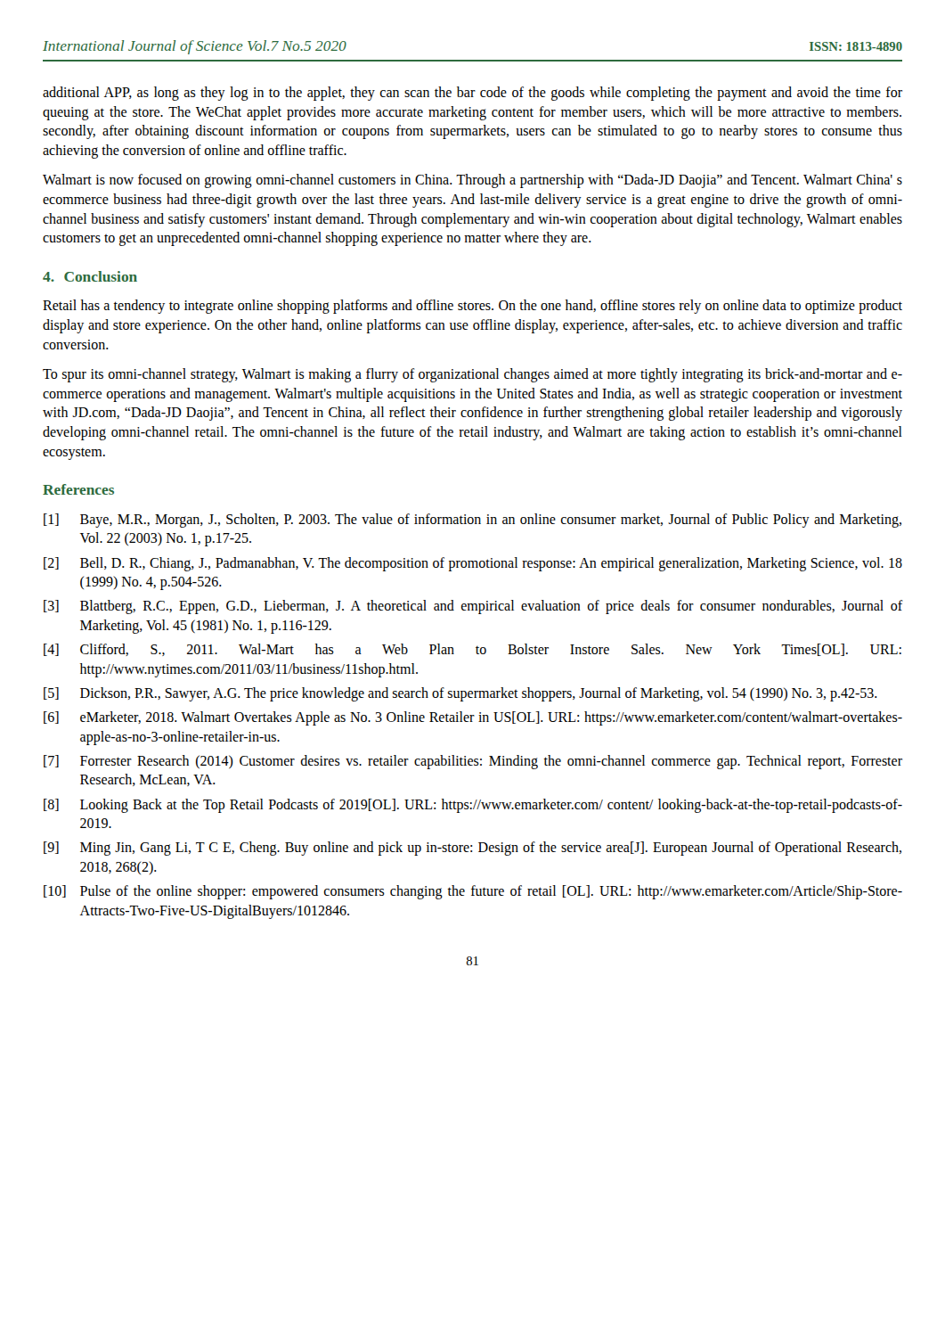International Journal of Science Vol.7 No.5 2020 ISSN: 1813-4890
additional APP, as long as they log in to the applet, they can scan the bar code of the goods while completing the payment and avoid the time for queuing at the store. The WeChat applet provides more accurate marketing content for member users, which will be more attractive to members. secondly, after obtaining discount information or coupons from supermarkets, users can be stimulated to go to nearby stores to consume thus achieving the conversion of online and offline traffic.
Walmart is now focused on growing omni-channel customers in China. Through a partnership with “Dada-JD Daojia” and Tencent. Walmart China' s ecommerce business had three-digit growth over the last three years. And last-mile delivery service is a great engine to drive the growth of omni-channel business and satisfy customers' instant demand. Through complementary and win-win cooperation about digital technology, Walmart enables customers to get an unprecedented omni-channel shopping experience no matter where they are.
4. Conclusion
Retail has a tendency to integrate online shopping platforms and offline stores. On the one hand, offline stores rely on online data to optimize product display and store experience. On the other hand, online platforms can use offline display, experience, after-sales, etc. to achieve diversion and traffic conversion.
To spur its omni-channel strategy, Walmart is making a flurry of organizational changes aimed at more tightly integrating its brick-and-mortar and e-commerce operations and management. Walmart's multiple acquisitions in the United States and India, as well as strategic cooperation or investment with JD.com, “Dada-JD Daojia”, and Tencent in China, all reflect their confidence in further strengthening global retailer leadership and vigorously developing omni-channel retail. The omni-channel is the future of the retail industry, and Walmart are taking action to establish it’s omni-channel ecosystem.
References
[1] Baye, M.R., Morgan, J., Scholten, P. 2003. The value of information in an online consumer market, Journal of Public Policy and Marketing, Vol. 22 (2003) No. 1, p.17-25.
[2] Bell, D. R., Chiang, J., Padmanabhan, V. The decomposition of promotional response: An empirical generalization, Marketing Science, vol. 18 (1999) No. 4, p.504-526.
[3] Blattberg, R.C., Eppen, G.D., Lieberman, J. A theoretical and empirical evaluation of price deals for consumer nondurables, Journal of Marketing, Vol. 45 (1981) No. 1, p.116-129.
[4] Clifford, S., 2011. Wal-Mart has a Web Plan to Bolster Instore Sales. New York Times[OL]. URL: http://www.nytimes.com/2011/03/11/business/11shop.html.
[5] Dickson, P.R., Sawyer, A.G. The price knowledge and search of supermarket shoppers, Journal of Marketing, vol. 54 (1990) No. 3, p.42-53.
[6] eMarketer, 2018. Walmart Overtakes Apple as No. 3 Online Retailer in US[OL]. URL: https://www.emarketer.com/content/walmart-overtakes-apple-as-no-3-online-retailer-in-us.
[7] Forrester Research (2014) Customer desires vs. retailer capabilities: Minding the omni-channel commerce gap. Technical report, Forrester Research, McLean, VA.
[8] Looking Back at the Top Retail Podcasts of 2019[OL]. URL: https://www.emarketer.com/ content/ looking-back-at-the-top-retail-podcasts-of-2019.
[9] Ming Jin, Gang Li, T C E, Cheng. Buy online and pick up in-store: Design of the service area[J]. European Journal of Operational Research, 2018, 268(2).
[10] Pulse of the online shopper: empowered consumers changing the future of retail [OL]. URL: http://www.emarketer.com/Article/Ship-Store-Attracts-Two-Five-US-DigitalBuyers/1012846.
81